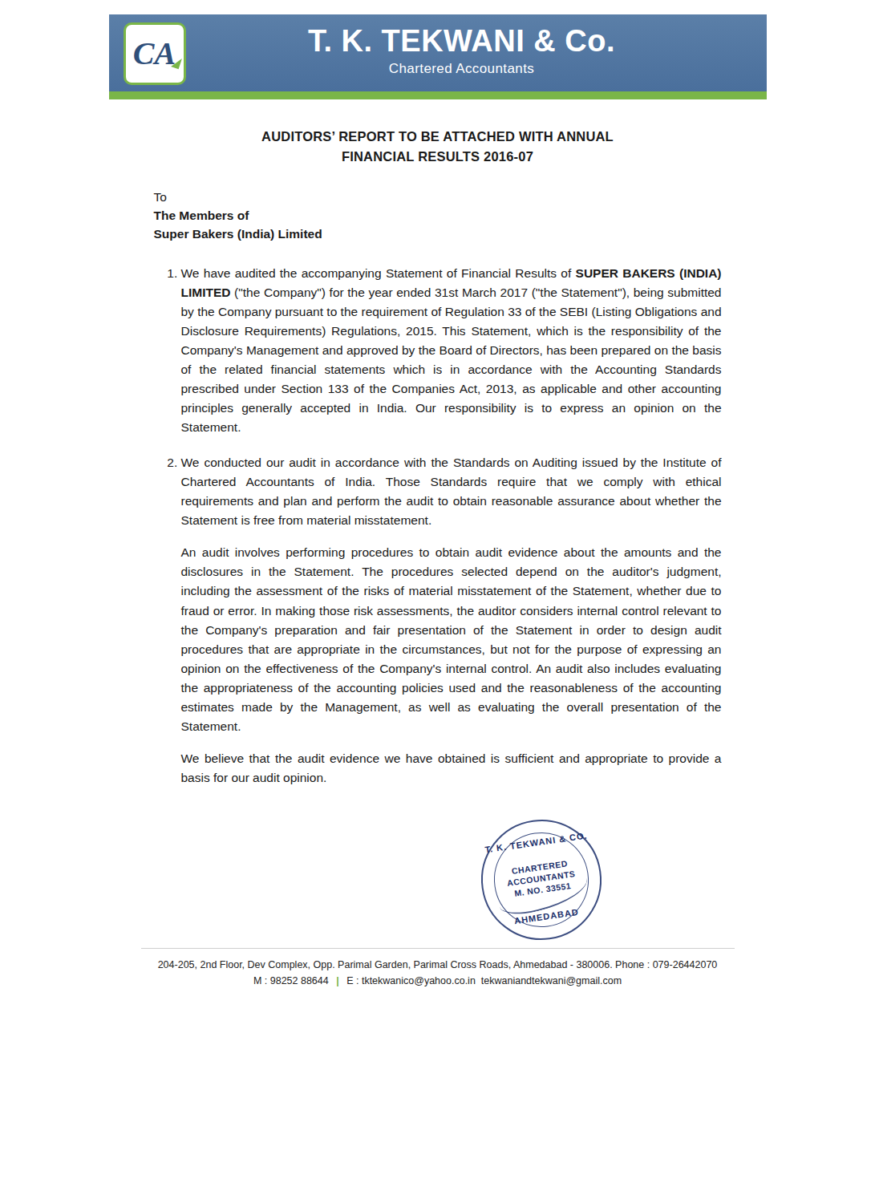CA
T. K. TEKWANI & Co.
Chartered Accountants
AUDITORS’ REPORT TO BE ATTACHED WITH ANNUAL
FINANCIAL RESULTS 2016-07
To
The Members of
Super Bakers (India) Limited
We have audited the accompanying Statement of Financial Results of SUPER BAKERS (INDIA) LIMITED ("the Company") for the year ended 31st March 2017 ("the Statement"), being submitted by the Company pursuant to the requirement of Regulation 33 of the SEBI (Listing Obligations and Disclosure Requirements) Regulations, 2015. This Statement, which is the responsibility of the Company's Management and approved by the Board of Directors, has been prepared on the basis of the related financial statements which is in accordance with the Accounting Standards prescribed under Section 133 of the Companies Act, 2013, as applicable and other accounting principles generally accepted in India. Our responsibility is to express an opinion on the Statement.
We conducted our audit in accordance with the Standards on Auditing issued by the Institute of Chartered Accountants of India. Those Standards require that we comply with ethical requirements and plan and perform the audit to obtain reasonable assurance about whether the Statement is free from material misstatement.
An audit involves performing procedures to obtain audit evidence about the amounts and the disclosures in the Statement. The procedures selected depend on the auditor's judgment, including the assessment of the risks of material misstatement of the Statement, whether due to fraud or error. In making those risk assessments, the auditor considers internal control relevant to the Company's preparation and fair presentation of the Statement in order to design audit procedures that are appropriate in the circumstances, but not for the purpose of expressing an opinion on the effectiveness of the Company's internal control. An audit also includes evaluating the appropriateness of the accounting policies used and the reasonableness of the accounting estimates made by the Management, as well as evaluating the overall presentation of the Statement.
We believe that the audit evidence we have obtained is sufficient and appropriate to provide a basis for our audit opinion.
T. K. TEKWANI & CO.
CHARTERED
ACCOUNTANTS
M. NO. 33551
AHMEDABAD
204-205, 2nd Floor, Dev Complex, Opp. Parimal Garden, Parimal Cross Roads, Ahmedabad - 380006. Phone : 079-26442070
M : 98252 88644 | E : tktekwanico@yahoo.co.in tekwaniandtekwani@gmail.com